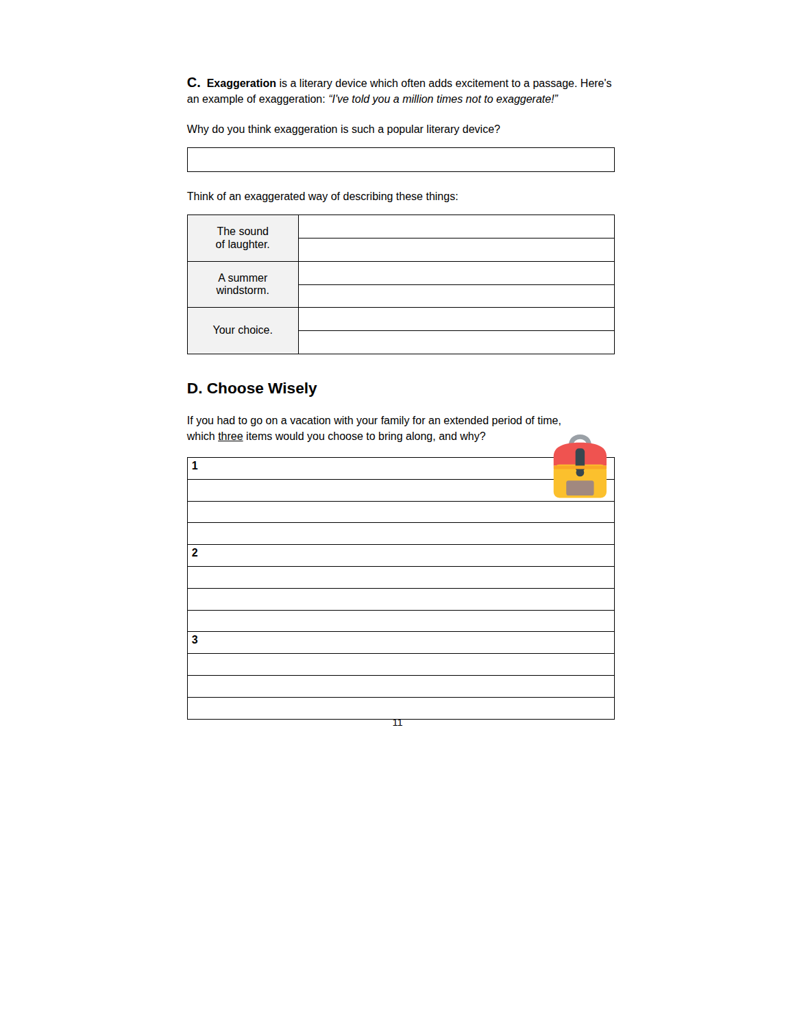C. Exaggeration is a literary device which often adds excitement to a passage. Here's an example of exaggeration: “I've told you a million times not to exaggerate!”
Why do you think exaggeration is such a popular literary device?
Think of an exaggerated way of describing these things:
| The sound of laughter. | |
| A summer windstorm. | |
| Your choice. | |
D. Choose Wisely
If you had to go on a vacation with your family for an extended period of time, which three items would you choose to bring along, and why?
| 1 |
| 2 |
| 3 |
11